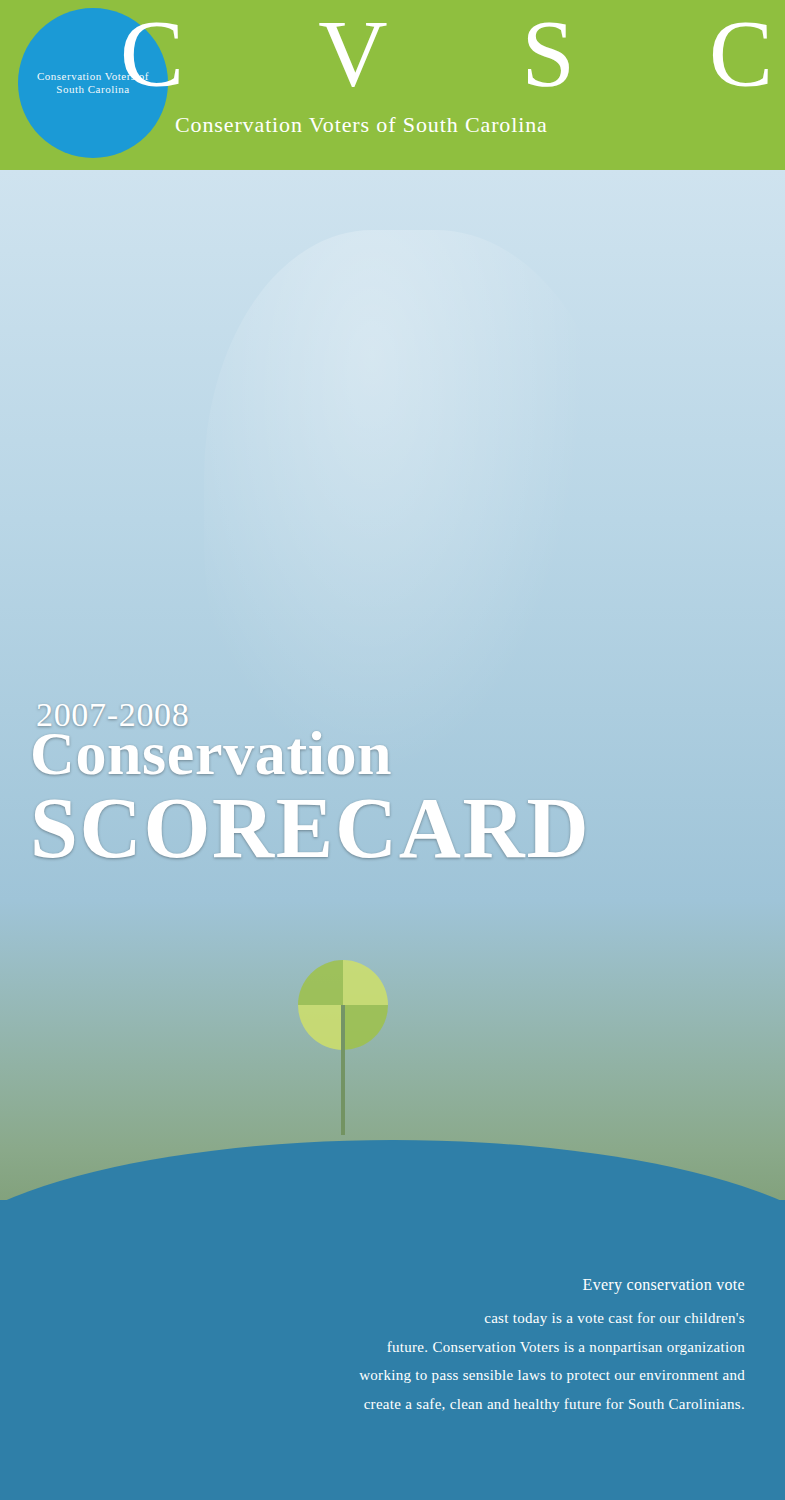Conservation Voters of South Carolina
CVSC
Conservation Voters of South Carolina
2007-2008
Conservation
Scorecard
Every conservation vote cast today is a vote cast for our children's
future. Conservation Voters is a nonpartisan organization
working to pass sensible laws to protect our environment and
create a safe, clean and healthy future for South Carolinians.